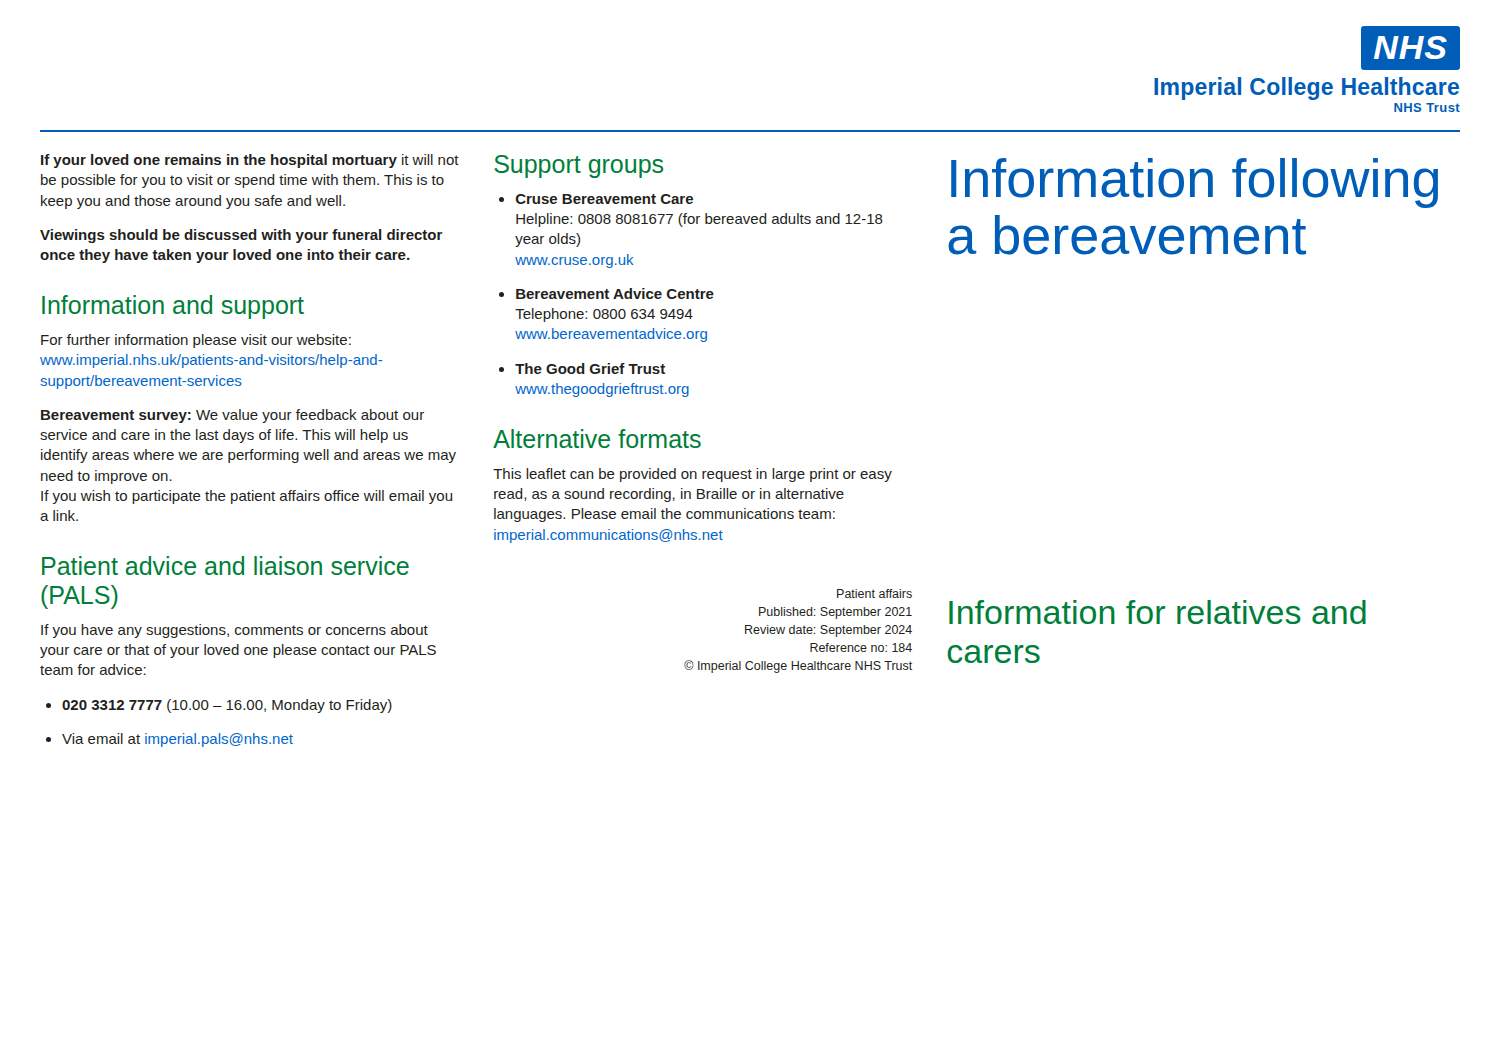NHS
Imperial College Healthcare
NHS Trust
If your loved one remains in the hospital mortuary it will not be possible for you to visit or spend time with them. This is to keep you and those around you safe and well.
Viewings should be discussed with your funeral director once they have taken your loved one into their care.
Information and support
For further information please visit our website: www.imperial.nhs.uk/patients-and-visitors/help-and-support/bereavement-services
Bereavement survey: We value your feedback about our service and care in the last days of life. This will help us identify areas where we are performing well and areas we may need to improve on.
If you wish to participate the patient affairs office will email you a link.
Patient advice and liaison service (PALS)
If you have any suggestions, comments or concerns about your care or that of your loved one please contact our PALS team for advice:
020 3312 7777 (10.00 – 16.00, Monday to Friday)
Via email at imperial.pals@nhs.net
Support groups
Cruse Bereavement Care
Helpline: 0808 8081677 (for bereaved adults and 12-18 year olds)
www.cruse.org.uk
Bereavement Advice Centre
Telephone: 0800 634 9494
www.bereavementadvice.org
The Good Grief Trust
www.thegoodgrieftrust.org
Alternative formats
This leaflet can be provided on request in large print or easy read, as a sound recording, in Braille or in alternative languages. Please email the communications team:
imperial.communications@nhs.net
Patient affairs
Published: September 2021
Review date: September 2024
Reference no: 184
© Imperial College Healthcare NHS Trust
Information following a bereavement
Information for relatives and carers